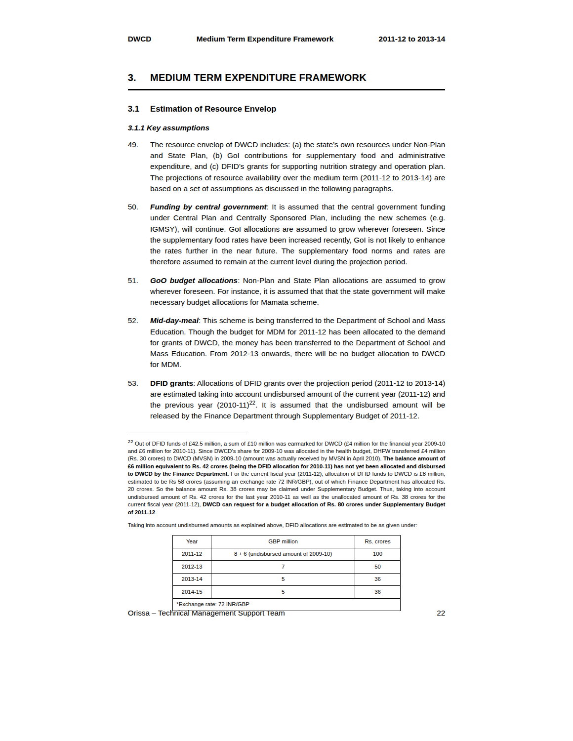DWCD
Medium Term Expenditure Framework
2011-12 to 2013-14
3. MEDIUM TERM EXPENDITURE FRAMEWORK
3.1 Estimation of Resource Envelop
3.1.1 Key assumptions
49. The resource envelop of DWCD includes: (a) the state’s own resources under Non-Plan and State Plan, (b) GoI contributions for supplementary food and administrative expenditure, and (c) DFID’s grants for supporting nutrition strategy and operation plan. The projections of resource availability over the medium term (2011-12 to 2013-14) are based on a set of assumptions as discussed in the following paragraphs.
50. Funding by central government: It is assumed that the central government funding under Central Plan and Centrally Sponsored Plan, including the new schemes (e.g. IGMSY), will continue. GoI allocations are assumed to grow wherever foreseen. Since the supplementary food rates have been increased recently, GoI is not likely to enhance the rates further in the near future. The supplementary food norms and rates are therefore assumed to remain at the current level during the projection period.
51. GoO budget allocations: Non-Plan and State Plan allocations are assumed to grow wherever foreseen. For instance, it is assumed that that the state government will make necessary budget allocations for Mamata scheme.
52. Mid-day-meal: This scheme is being transferred to the Department of School and Mass Education. Though the budget for MDM for 2011-12 has been allocated to the demand for grants of DWCD, the money has been transferred to the Department of School and Mass Education. From 2012-13 onwards, there will be no budget allocation to DWCD for MDM.
53. DFID grants: Allocations of DFID grants over the projection period (2011-12 to 2013-14) are estimated taking into account undisbursed amount of the current year (2011-12) and the previous year (2010-11)22. It is assumed that the undisbursed amount will be released by the Finance Department through Supplementary Budget of 2011-12.
22 Out of DFID funds of £42.5 million, a sum of £10 million was earmarked for DWCD (£4 million for the financial year 2009-10 and £6 million for 2010-11). Since DWCD’s share for 2009-10 was allocated in the health budget, DHFW transferred £4 million (Rs. 30 crores) to DWCD (MVSN) in 2009-10 (amount was actually received by MVSN in April 2010). The balance amount of £6 million equivalent to Rs. 42 crores (being the DFID allocation for 2010-11) has not yet been allocated and disbursed to DWCD by the Finance Department. For the current fiscal year (2011-12), allocation of DFID funds to DWCD is £8 million, estimated to be Rs 58 crores (assuming an exchange rate 72 INR/GBP), out of which Finance Department has allocated Rs. 20 crores. So the balance amount Rs. 38 crores may be claimed under Supplementary Budget. Thus, taking into account undisbursed amount of Rs. 42 crores for the last year 2010-11 as well as the unallocated amount of Rs. 38 crores for the current fiscal year (2011-12), DWCD can request for a budget allocation of Rs. 80 crores under Supplementary Budget of 2011-12.
Taking into account undisbursed amounts as explained above, DFID allocations are estimated to be as given under:
| Year | GBP million | Rs. crores |
| 2011-12 | 8 + 6 (undisbursed amount of 2009-10) | 100 |
| 2012-13 | 7 | 50 |
| 2013-14 | 5 | 36 |
| 2014-15 | 5 | 36 |
| *Exchange rate: 72 INR/GBP |
Orissa – Technical Management Support Team
22